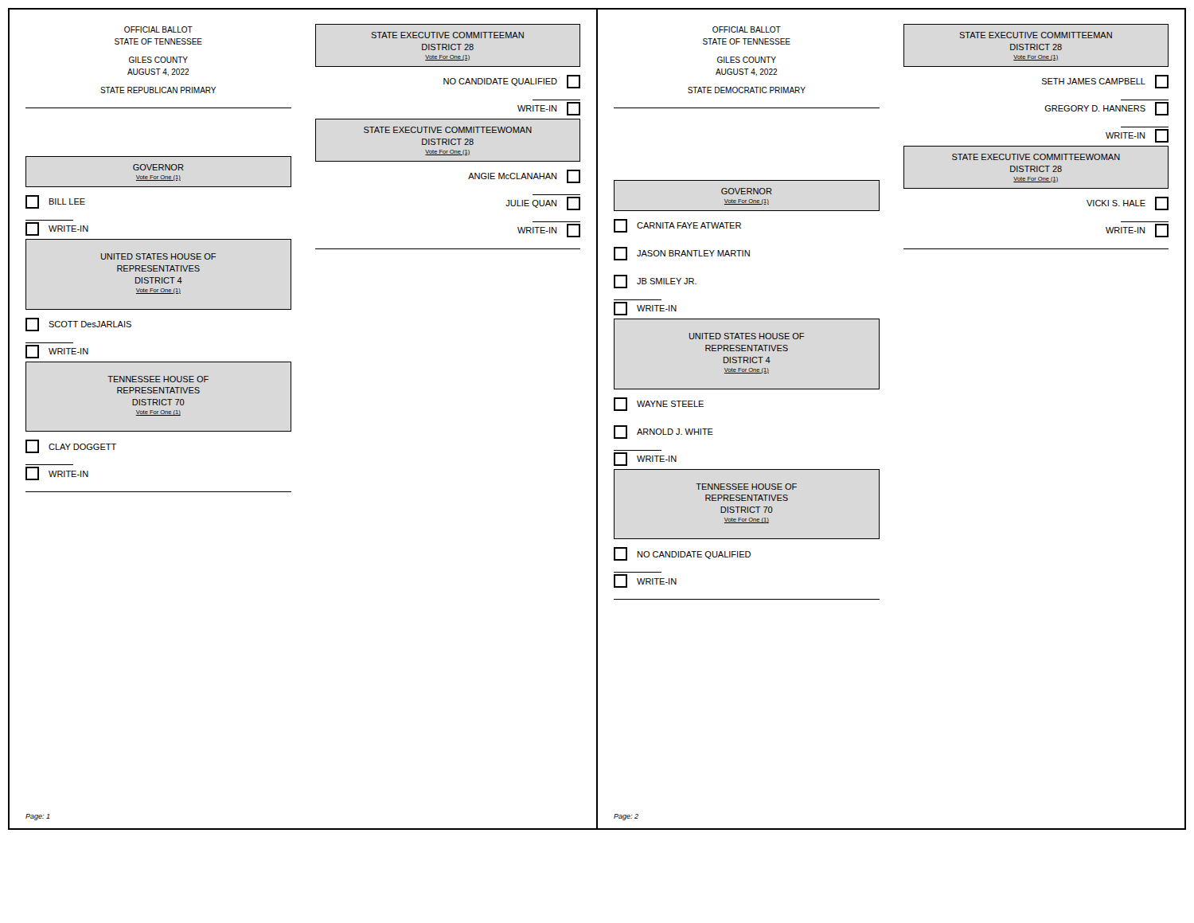OFFICIAL BALLOT
STATE OF TENNESSEE
GILES COUNTY
AUGUST 4, 2022
STATE REPUBLICAN PRIMARY
GOVERNOR
Vote For One (1)
BILL LEE
WRITE-IN
UNITED STATES HOUSE OF
REPRESENTATIVES
DISTRICT 4
Vote For One (1)
SCOTT DesJARLAIS
WRITE-IN
TENNESSEE HOUSE OF
REPRESENTATIVES
DISTRICT 70
Vote For One (1)
CLAY DOGGETT
WRITE-IN
STATE EXECUTIVE COMMITTEEMAN
DISTRICT 28
Vote For One (1)
NO CANDIDATE QUALIFIED
WRITE-IN
STATE EXECUTIVE COMMITTEEWOMAN
DISTRICT 28
Vote For One (1)
ANGIE McCLANAHAN
JULIE QUAN
WRITE-IN
Page: 1
OFFICIAL BALLOT
STATE OF TENNESSEE
GILES COUNTY
AUGUST 4, 2022
STATE DEMOCRATIC PRIMARY
GOVERNOR
Vote For One (1)
CARNITA FAYE ATWATER
JASON BRANTLEY MARTIN
JB SMILEY JR.
WRITE-IN
UNITED STATES HOUSE OF
REPRESENTATIVES
DISTRICT 4
Vote For One (1)
WAYNE STEELE
ARNOLD J. WHITE
WRITE-IN
TENNESSEE HOUSE OF
REPRESENTATIVES
DISTRICT 70
Vote For One (1)
NO CANDIDATE QUALIFIED
WRITE-IN
STATE EXECUTIVE COMMITTEEMAN
DISTRICT 28
Vote For One (1)
SETH JAMES CAMPBELL
GREGORY D. HANNERS
WRITE-IN
STATE EXECUTIVE COMMITTEEWOMAN
DISTRICT 28
Vote For One (1)
VICKI S. HALE
WRITE-IN
Page: 2